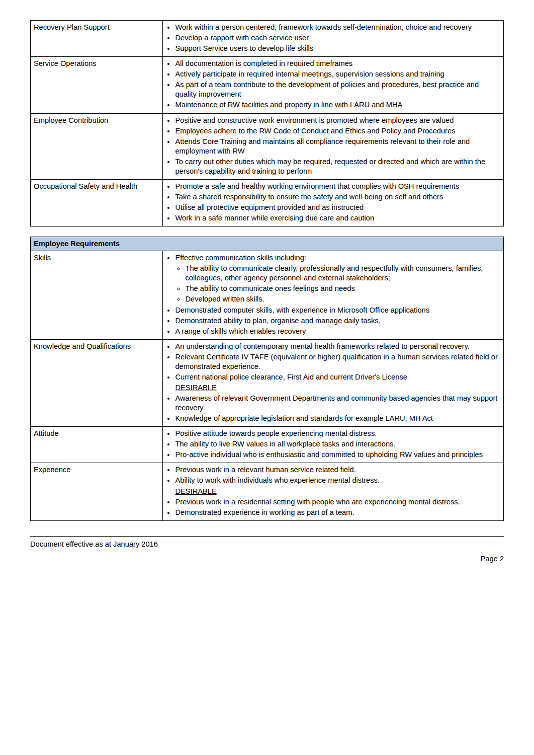| Recovery Plan Support | Work within a person centered, framework towards self-determination, choice and recovery Develop a rapport with each service user Support Service users to develop life skills |
| Service Operations | All documentation is completed in required timeframes Actively participate in required internal meetings, supervision sessions and training As part of a team contribute to the development of policies and procedures, best practice and quality improvement Maintenance of RW facilities and property in line with LARU and MHA |
| Employee Contribution | Positive and constructive work environment is promoted where employees are valued Employees adhere to the RW Code of Conduct and Ethics and Policy and Procedures Attends Core Training and maintains all compliance requirements relevant to their role and employment with RW To carry out other duties which may be required, requested or directed and which are within the person's capability and training to perform |
| Occupational Safety and Health | Promote a safe and healthy working environment that complies with OSH requirements Take a shared responsibility to ensure the safety and well-being on self and others Utilise all protective equipment provided and as instructed Work in a safe manner while exercising due care and caution |
| Employee Requirements |
| Skills | Effective communication skills including: The ability to communicate clearly, professionally and respectfully with consumers, families, colleagues, other agency personnel and external stakeholders; The ability to communicate ones feelings and needs Developed written skills. Demonstrated computer skills, with experience in Microsoft Office applications Demonstrated ability to plan, organise and manage daily tasks. A range of skills which enables recovery |
| Knowledge and Qualifications | An understanding of contemporary mental health frameworks related to personal recovery. Relevant Certificate IV TAFE (equivalent or higher) qualification in a human services related field or demonstrated experience. Current national police clearance, First Aid and current Driver's License DESIRABLE Awareness of relevant Government Departments and community based agencies that may support recovery. Knowledge of appropriate legislation and standards for example LARU, MH Act |
| Attitude | Positive attitude towards people experiencing mental distress. The ability to live RW values in all workplace tasks and interactions. Pro-active individual who is enthusiastic and committed to upholding RW values and principles |
| Experience | Previous work in a relevant human service related field. Ability to work with individuals who experience mental distress. DESIRABLE Previous work in a residential setting with people who are experiencing mental distress. Demonstrated experience in working as part of a team. |
Document effective as at January 2016
Page 2